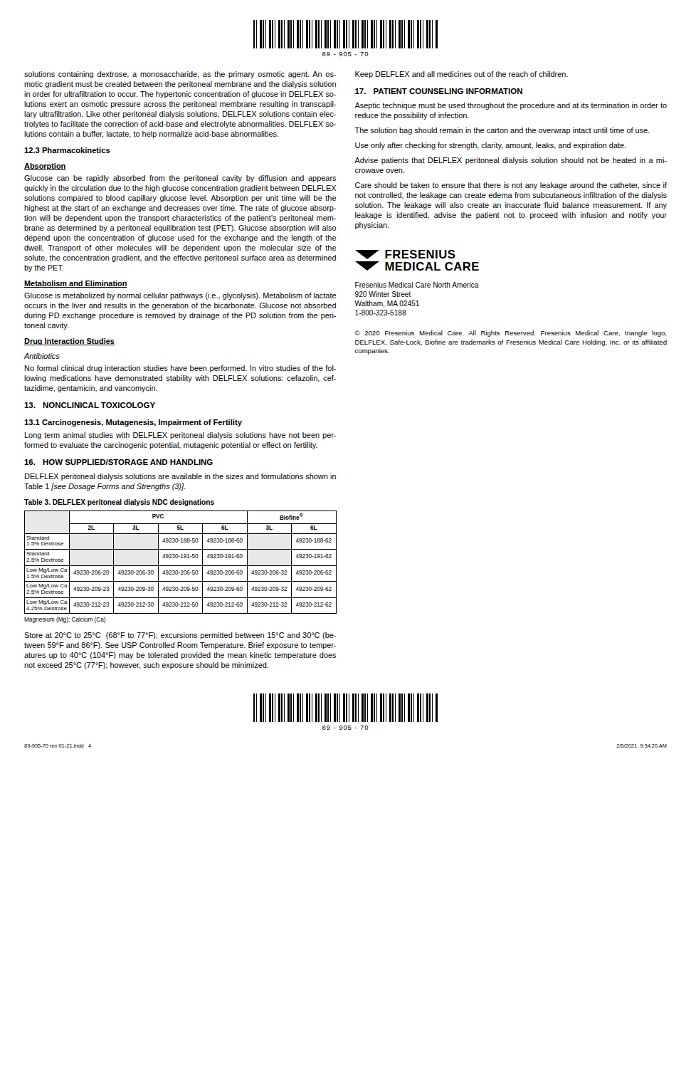89 - 905 - 70
solutions containing dextrose, a monosaccharide, as the primary osmotic agent. An osmotic gradient must be created between the peritoneal membrane and the dialysis solution in order for ultrafiltration to occur. The hypertonic concentration of glucose in DELFLEX solutions exert an osmotic pressure across the peritoneal membrane resulting in transcapillary ultrafiltration. Like other peritoneal dialysis solutions, DELFLEX solutions contain electrolytes to facilitate the correction of acid-base and electrolyte abnormalities. DELFLEX solutions contain a buffer, lactate, to help normalize acid-base abnormalities.
12.3 Pharmacokinetics
Absorption
Glucose can be rapidly absorbed from the peritoneal cavity by diffusion and appears quickly in the circulation due to the high glucose concentration gradient between DELFLEX solutions compared to blood capillary glucose level. Absorption per unit time will be the highest at the start of an exchange and decreases over time. The rate of glucose absorption will be dependent upon the transport characteristics of the patient's peritoneal membrane as determined by a peritoneal equilibration test (PET). Glucose absorption will also depend upon the concentration of glucose used for the exchange and the length of the dwell. Transport of other molecules will be dependent upon the molecular size of the solute, the concentration gradient, and the effective peritoneal surface area as determined by the PET.
Metabolism and Elimination
Glucose is metabolized by normal cellular pathways (i.e., glycolysis). Metabolism of lactate occurs in the liver and results in the generation of the bicarbonate. Glucose not absorbed during PD exchange procedure is removed by drainage of the PD solution from the peritoneal cavity.
Drug Interaction Studies
Antibiotics
No formal clinical drug interaction studies have been performed. In vitro studies of the following medications have demonstrated stability with DELFLEX solutions: cefazolin, ceftazidime, gentamicin, and vancomycin.
13. NONCLINICAL TOXICOLOGY
13.1 Carcinogenesis, Mutagenesis, Impairment of Fertility
Long term animal studies with DELFLEX peritoneal dialysis solutions have not been performed to evaluate the carcinogenic potential, mutagenic potential or effect on fertility.
16. HOW SUPPLIED/STORAGE AND HANDLING
DELFLEX peritoneal dialysis solutions are available in the sizes and formulations shown in Table 1 [see Dosage Forms and Strengths (3)].
Table 3. DELFLEX peritoneal dialysis NDC designations
| | PVC | Biofine ® |
| --- | --- | --- |
| 2L | 3L | 5L | 6L | 3L | 6L |
| Standard 1.5% Dextrose | | | 49230-188-50 | 49230-188-60 | | 49230-188-62 |
| Standard 2.5% Dextrose | | | 49230-191-50 | 49230-191-60 | | 49230-191-62 |
| Low Mg/Low Ca 1.5% Dextrose | 49230-206-20 | 49230-206-30 | 49230-206-50 | 49230-206-60 | 49230-206-32 | 49230-206-62 |
| Low Mg/Low Ca 2.5% Dextrose | 49230-209-23 | 49230-209-30 | 49230-209-50 | 49230-209-60 | 49230-209-32 | 49230-209-62 |
| Low Mg/Low Ca 4.25% Dextrose | 49230-212-23 | 49230-212-30 | 49230-212-50 | 49230-212-60 | 49230-212-32 | 49230-212-62 |
Magnesium (Mg); Calcium (Ca)
Store at 20°C to 25°C (68°F to 77°F); excursions permitted between 15°C and 30°C (between 59°F and 86°F). See USP Controlled Room Temperature. Brief exposure to temperatures up to 40°C (104°F) may be tolerated provided the mean kinetic temperature does not exceed 25°C (77°F); however, such exposure should be minimized.
Keep DELFLEX and all medicines out of the reach of children.
17. PATIENT COUNSELING INFORMATION
Aseptic technique must be used throughout the procedure and at its termination in order to reduce the possibility of infection.
The solution bag should remain in the carton and the overwrap intact until time of use.
Use only after checking for strength, clarity, amount, leaks, and expiration date.
Advise patients that DELFLEX peritoneal dialysis solution should not be heated in a microwave oven.
Care should be taken to ensure that there is not any leakage around the catheter, since if not controlled, the leakage can create edema from subcutaneous infiltration of the dialysis solution. The leakage will also create an inaccurate fluid balance measurement. If any leakage is identified, advise the patient not to proceed with infusion and notify your physician.
FRESENIUS
MEDICAL CARE
Fresenius Medical Care North America
920 Winter Street
Waltham, MA 02451
1-800-323-5188
© 2020 Fresenius Medical Care. All Rights Reserved. Fresenius Medical Care, triangle logo, DELFLEX, Safe-Lock, Biofine are trademarks of Fresenius Medical Care Holding, Inc. or its affiliated companies.
89 - 905 - 70
89-905-70 rev 01-21.indd 4 2/5/2021 9:34:20 AM